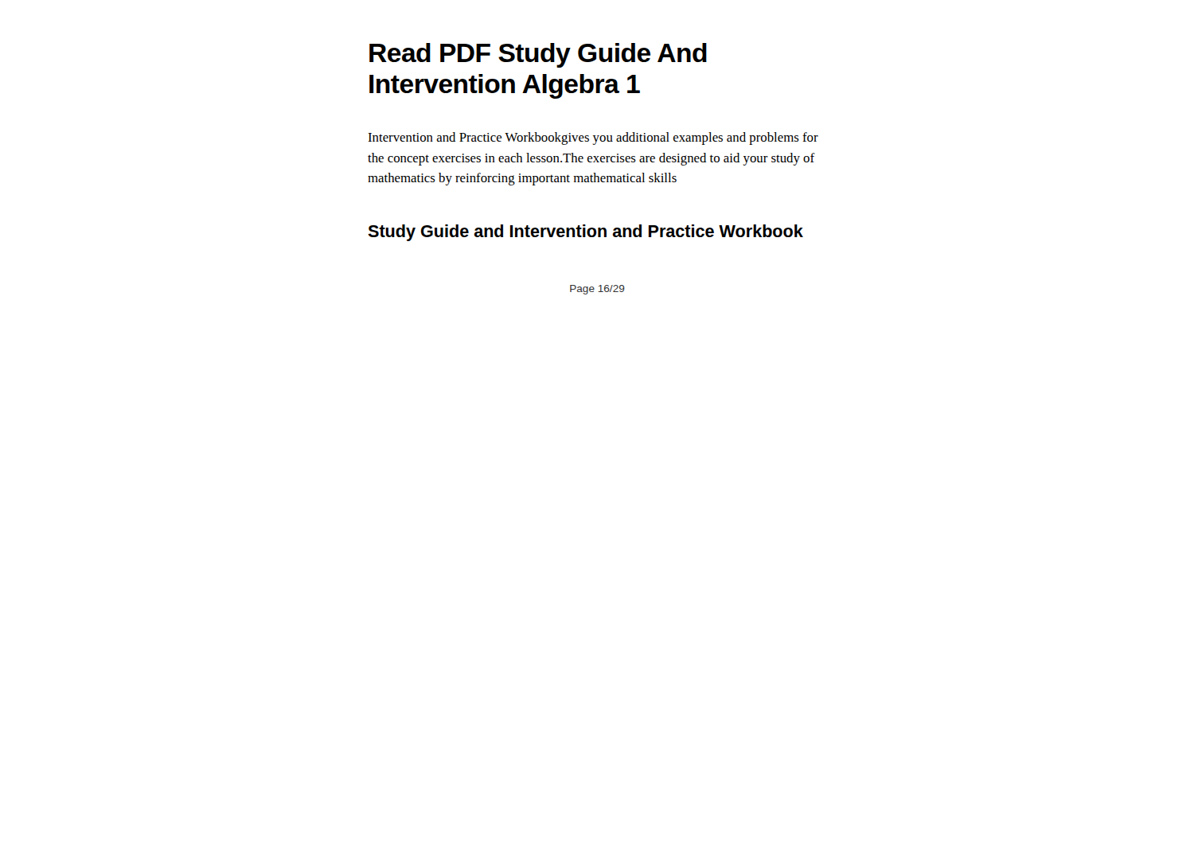Read PDF Study Guide And Intervention Algebra 1
Intervention and Practice Workbookgives you additional examples and problems for the concept exercises in each lesson.The exercises are designed to aid your study of mathematics by reinforcing important mathematical skills
Study Guide and Intervention and Practice Workbook
Page 16/29